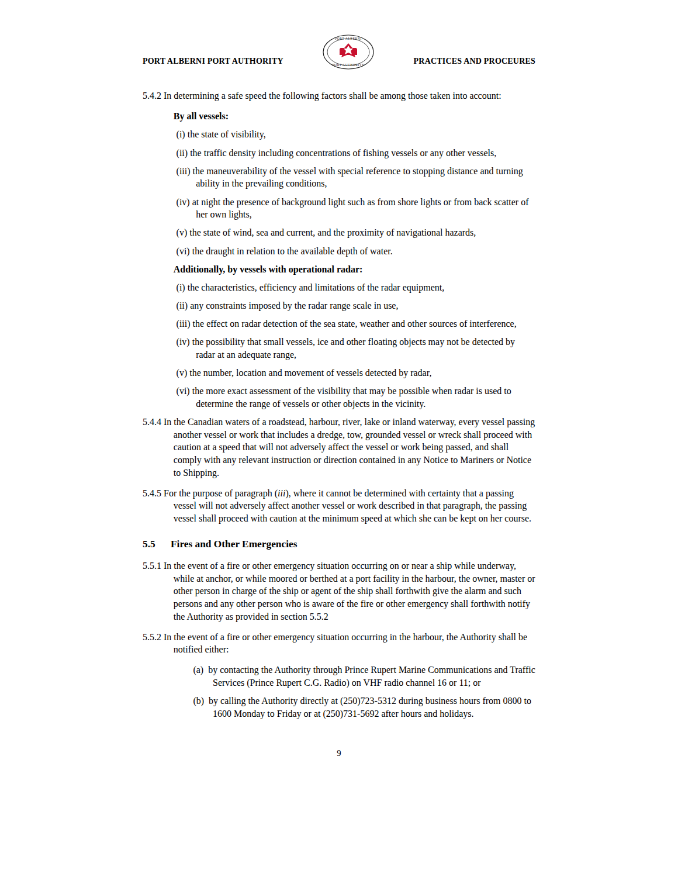PORT ALBERNI PORT AUTHORITY
PORT ALBERNI PORT AUTHORITY
PRACTICES AND PROCEURES
5.4.2 In determining a safe speed the following factors shall be among those taken into account:
By all vessels:
(i) the state of visibility,
(ii) the traffic density including concentrations of fishing vessels or any other vessels,
(iii) the maneuverability of the vessel with special reference to stopping distance and turning ability in the prevailing conditions,
(iv) at night the presence of background light such as from shore lights or from back scatter of her own lights,
(v) the state of wind, sea and current, and the proximity of navigational hazards,
(vi) the draught in relation to the available depth of water.
Additionally, by vessels with operational radar:
(i) the characteristics, efficiency and limitations of the radar equipment,
(ii) any constraints imposed by the radar range scale in use,
(iii) the effect on radar detection of the sea state, weather and other sources of interference,
(iv) the possibility that small vessels, ice and other floating objects may not be detected by radar at an adequate range,
(v) the number, location and movement of vessels detected by radar,
(vi) the more exact assessment of the visibility that may be possible when radar is used to determine the range of vessels or other objects in the vicinity.
5.4.4 In the Canadian waters of a roadstead, harbour, river, lake or inland waterway, every vessel passing another vessel or work that includes a dredge, tow, grounded vessel or wreck shall proceed with caution at a speed that will not adversely affect the vessel or work being passed, and shall comply with any relevant instruction or direction contained in any Notice to Mariners or Notice to Shipping.
5.4.5 For the purpose of paragraph (iii), where it cannot be determined with certainty that a passing vessel will not adversely affect another vessel or work described in that paragraph, the passing vessel shall proceed with caution at the minimum speed at which she can be kept on her course.
5.5 Fires and Other Emergencies
5.5.1 In the event of a fire or other emergency situation occurring on or near a ship while underway, while at anchor, or while moored or berthed at a port facility in the harbour, the owner, master or other person in charge of the ship or agent of the ship shall forthwith give the alarm and such persons and any other person who is aware of the fire or other emergency shall forthwith notify the Authority as provided in section 5.5.2
5.5.2 In the event of a fire or other emergency situation occurring in the harbour, the Authority shall be notified either:
(a) by contacting the Authority through Prince Rupert Marine Communications and Traffic Services (Prince Rupert C.G. Radio) on VHF radio channel 16 or 11; or
(b) by calling the Authority directly at (250)723-5312 during business hours from 0800 to 1600 Monday to Friday or at (250)731-5692 after hours and holidays.
9